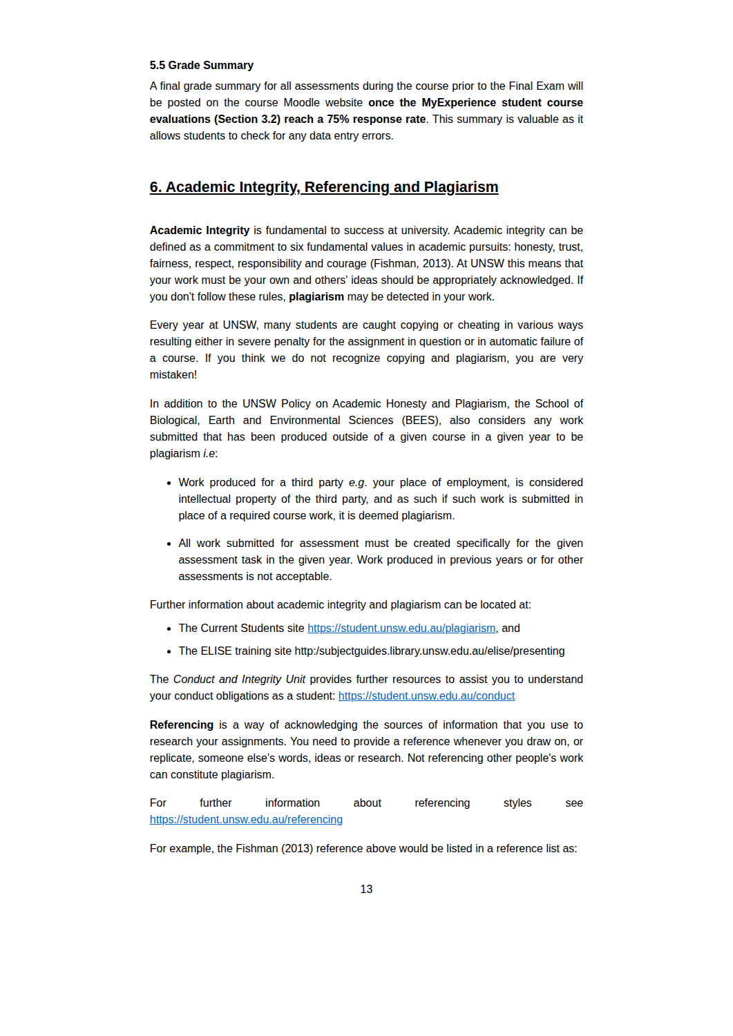5.5 Grade Summary
A final grade summary for all assessments during the course prior to the Final Exam will be posted on the course Moodle website once the MyExperience student course evaluations (Section 3.2) reach a 75% response rate. This summary is valuable as it allows students to check for any data entry errors.
6. Academic Integrity, Referencing and Plagiarism
Academic Integrity is fundamental to success at university. Academic integrity can be defined as a commitment to six fundamental values in academic pursuits: honesty, trust, fairness, respect, responsibility and courage (Fishman, 2013). At UNSW this means that your work must be your own and others' ideas should be appropriately acknowledged. If you don't follow these rules, plagiarism may be detected in your work.
Every year at UNSW, many students are caught copying or cheating in various ways resulting either in severe penalty for the assignment in question or in automatic failure of a course. If you think we do not recognize copying and plagiarism, you are very mistaken!
In addition to the UNSW Policy on Academic Honesty and Plagiarism, the School of Biological, Earth and Environmental Sciences (BEES), also considers any work submitted that has been produced outside of a given course in a given year to be plagiarism i.e:
Work produced for a third party e.g. your place of employment, is considered intellectual property of the third party, and as such if such work is submitted in place of a required course work, it is deemed plagiarism.
All work submitted for assessment must be created specifically for the given assessment task in the given year. Work produced in previous years or for other assessments is not acceptable.
Further information about academic integrity and plagiarism can be located at:
The Current Students site https://student.unsw.edu.au/plagiarism, and
The ELISE training site http:/subjectguides.library.unsw.edu.au/elise/presenting
The Conduct and Integrity Unit provides further resources to assist you to understand your conduct obligations as a student: https://student.unsw.edu.au/conduct
Referencing is a way of acknowledging the sources of information that you use to research your assignments. You need to provide a reference whenever you draw on, or replicate, someone else's words, ideas or research. Not referencing other people's work can constitute plagiarism.
For further information about referencing styles see https://student.unsw.edu.au/referencing
For example, the Fishman (2013) reference above would be listed in a reference list as:
13